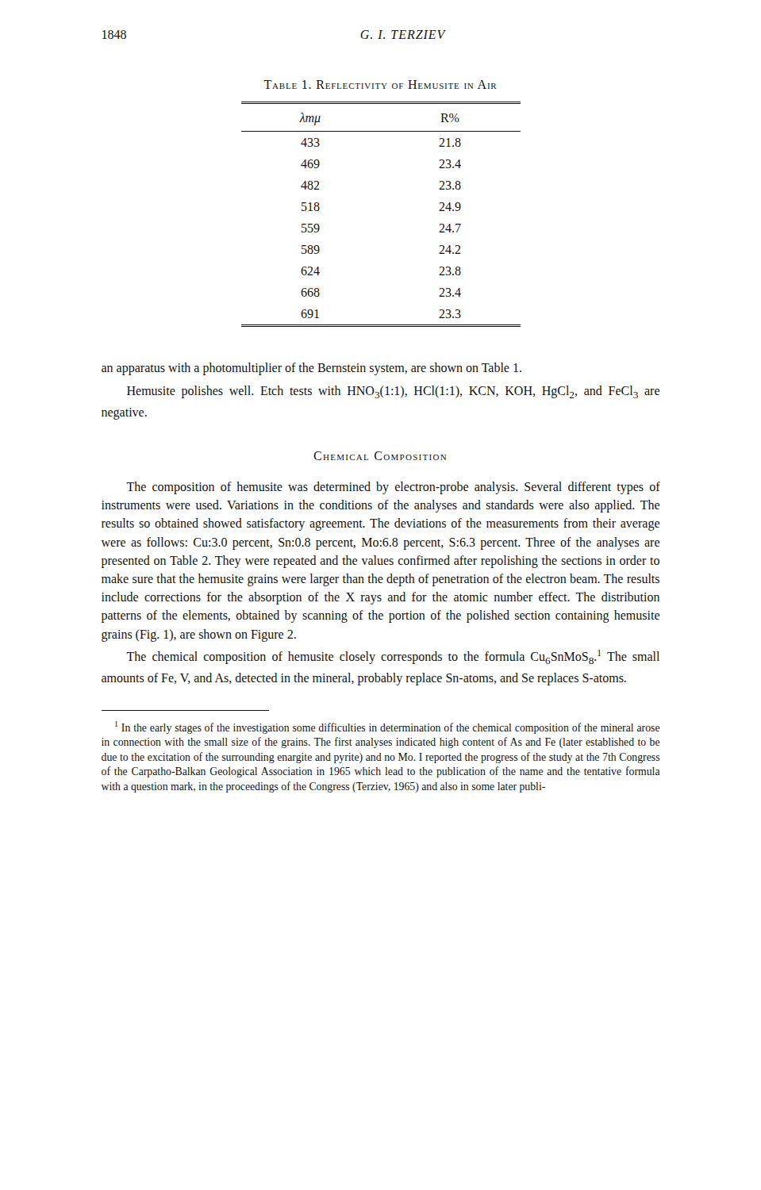1848 G. I. TERZIEV
Table 1. Reflectivity of Hemusite in Air
| λmμ | R% |
| --- | --- |
| 433 | 21.8 |
| 469 | 23.4 |
| 482 | 23.8 |
| 518 | 24.9 |
| 559 | 24.7 |
| 589 | 24.2 |
| 624 | 23.8 |
| 668 | 23.4 |
| 691 | 23.3 |
an apparatus with a photomultiplier of the Bernstein system, are shown on Table 1.
Hemusite polishes well. Etch tests with HNO3(1:1), HCl(1:1), KCN, KOH, HgCl2, and FeCl3 are negative.
Chemical Composition
The composition of hemusite was determined by electron-probe analysis. Several different types of instruments were used. Variations in the conditions of the analyses and standards were also applied. The results so obtained showed satisfactory agreement. The deviations of the measurements from their average were as follows: Cu:3.0 percent, Sn:0.8 percent, Mo:6.8 percent, S:6.3 percent. Three of the analyses are presented on Table 2. They were repeated and the values confirmed after repolishing the sections in order to make sure that the hemusite grains were larger than the depth of penetration of the electron beam. The results include corrections for the absorption of the X rays and for the atomic number effect. The distribution patterns of the elements, obtained by scanning of the portion of the polished section containing hemusite grains (Fig. 1), are shown on Figure 2.
The chemical composition of hemusite closely corresponds to the formula Cu6SnMoS8.1 The small amounts of Fe, V, and As, detected in the mineral, probably replace Sn-atoms, and Se replaces S-atoms.
1 In the early stages of the investigation some difficulties in determination of the chemical composition of the mineral arose in connection with the small size of the grains. The first analyses indicated high content of As and Fe (later established to be due to the excitation of the surrounding enargite and pyrite) and no Mo. I reported the progress of the study at the 7th Congress of the Carpatho-Balkan Geological Association in 1965 which lead to the publication of the name and the tentative formula with a question mark, in the proceedings of the Congress (Terziev, 1965) and also in some later publi-